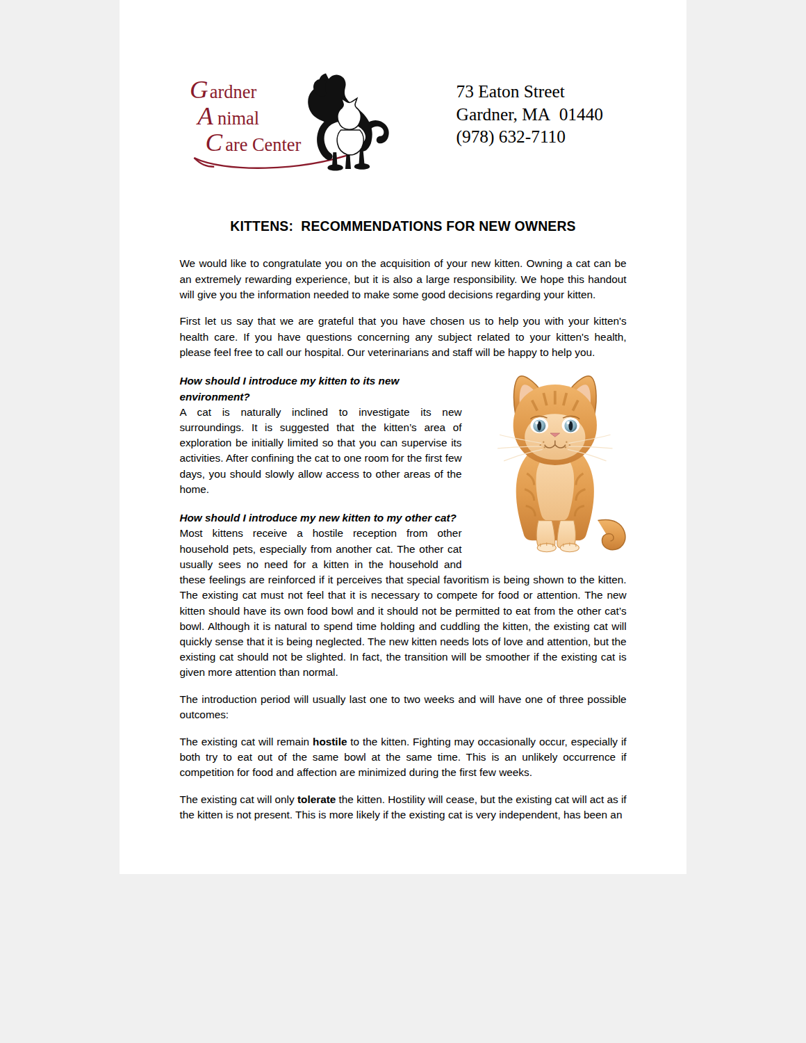G ardner A nimal C are Center
73 Eaton Street
Gardner, MA 01440
(978) 632-7110
KITTENS: RECOMMENDATIONS FOR NEW OWNERS
We would like to congratulate you on the acquisition of your new kitten. Owning a cat can be an extremely rewarding experience, but it is also a large responsibility. We hope this handout will give you the information needed to make some good decisions regarding your kitten.
First let us say that we are grateful that you have chosen us to help you with your kitten's health care. If you have questions concerning any subject related to your kitten's health, please feel free to call our hospital. Our veterinarians and staff will be happy to help you.
How should I introduce my kitten to its new environment?
A cat is naturally inclined to investigate its new surroundings. It is suggested that the kitten’s area of exploration be initially limited so that you can supervise its activities. After confining the cat to one room for the first few days, you should slowly allow access to other areas of the home.
How should I introduce my new kitten to my other cat?
Most kittens receive a hostile reception from other household pets, especially from another cat. The other cat usually sees no need for a kitten in the household and these feelings are reinforced if it perceives that special favoritism is being shown to the kitten. The existing cat must not feel that it is necessary to compete for food or attention. The new kitten should have its own food bowl and it should not be permitted to eat from the other cat’s bowl. Although it is natural to spend time holding and cuddling the kitten, the existing cat will quickly sense that it is being neglected. The new kitten needs lots of love and attention, but the existing cat should not be slighted. In fact, the transition will be smoother if the existing cat is given more attention than normal.
The introduction period will usually last one to two weeks and will have one of three possible outcomes:
The existing cat will remain hostile to the kitten. Fighting may occasionally occur, especially if both try to eat out of the same bowl at the same time. This is an unlikely occurrence if competition for food and affection are minimized during the first few weeks.
The existing cat will only tolerate the kitten. Hostility will cease, but the existing cat will act as if the kitten is not present. This is more likely if the existing cat is very independent, has been an